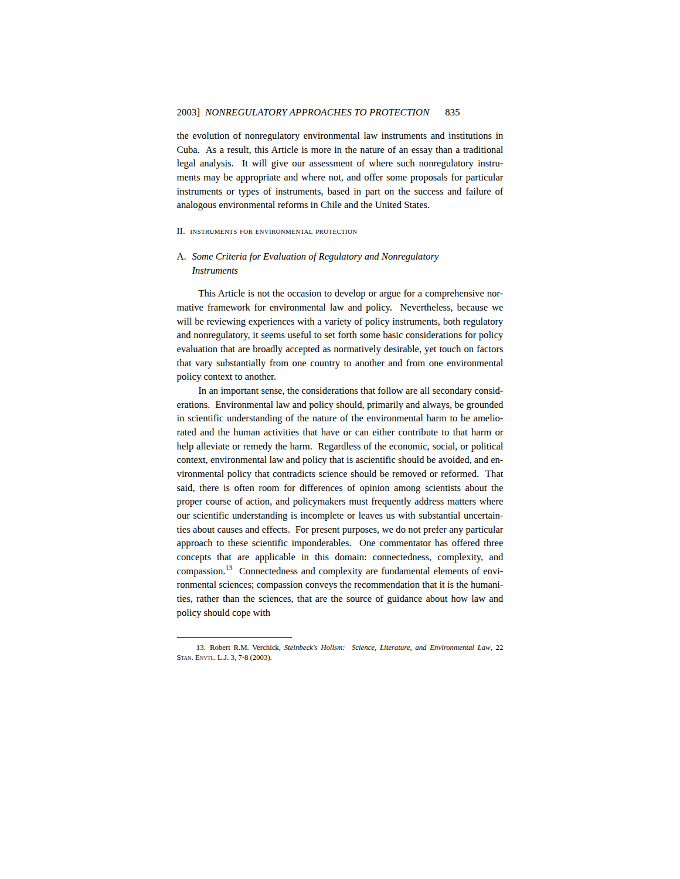2003] NONREGULATORY APPROACHES TO PROTECTION 835
the evolution of nonregulatory environmental law instruments and institutions in Cuba. As a result, this Article is more in the nature of an essay than a traditional legal analysis. It will give our assessment of where such nonregulatory instruments may be appropriate and where not, and offer some proposals for particular instruments or types of instruments, based in part on the success and failure of analogous environmental reforms in Chile and the United States.
II. Instruments for Environmental Protection
A. Some Criteria for Evaluation of Regulatory and Nonregulatory Instruments
This Article is not the occasion to develop or argue for a comprehensive normative framework for environmental law and policy. Nevertheless, because we will be reviewing experiences with a variety of policy instruments, both regulatory and nonregulatory, it seems useful to set forth some basic considerations for policy evaluation that are broadly accepted as normatively desirable, yet touch on factors that vary substantially from one country to another and from one environmental policy context to another.
In an important sense, the considerations that follow are all secondary considerations. Environmental law and policy should, primarily and always, be grounded in scientific understanding of the nature of the environmental harm to be ameliorated and the human activities that have or can either contribute to that harm or help alleviate or remedy the harm. Regardless of the economic, social, or political context, environmental law and policy that is ascientific should be avoided, and environmental policy that contradicts science should be removed or reformed. That said, there is often room for differences of opinion among scientists about the proper course of action, and policymakers must frequently address matters where our scientific understanding is incomplete or leaves us with substantial uncertainties about causes and effects. For present purposes, we do not prefer any particular approach to these scientific imponderables. One commentator has offered three concepts that are applicable in this domain: connectedness, complexity, and compassion.13 Connectedness and complexity are fundamental elements of environmental sciences; compassion conveys the recommendation that it is the humanities, rather than the sciences, that are the source of guidance about how law and policy should cope with
13. Robert R.M. Verchick, Steinbeck's Holism: Science, Literature, and Environmental Law, 22 Stan. Envtl. L.J. 3, 7-8 (2003).